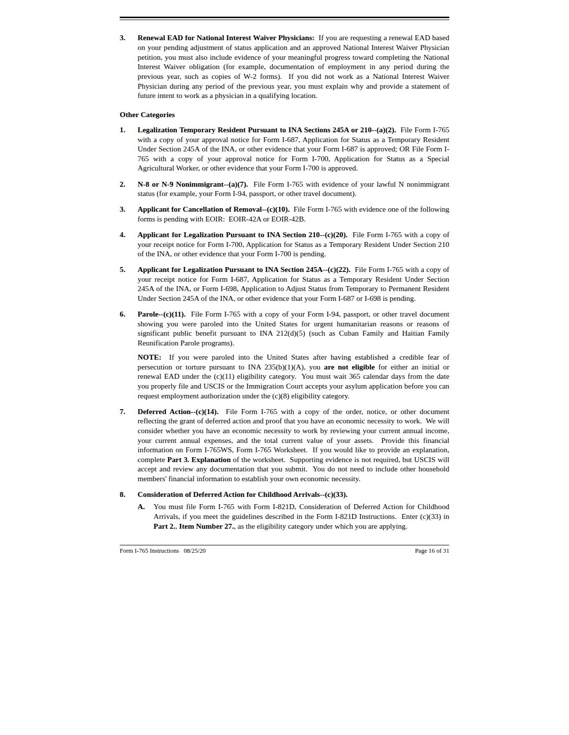3. Renewal EAD for National Interest Waiver Physicians: If you are requesting a renewal EAD based on your pending adjustment of status application and an approved National Interest Waiver Physician petition, you must also include evidence of your meaningful progress toward completing the National Interest Waiver obligation (for example, documentation of employment in any period during the previous year, such as copies of W-2 forms). If you did not work as a National Interest Waiver Physician during any period of the previous year, you must explain why and provide a statement of future intent to work as a physician in a qualifying location.
Other Categories
1. Legalization Temporary Resident Pursuant to INA Sections 245A or 210--(a)(2). File Form I-765 with a copy of your approval notice for Form I-687, Application for Status as a Temporary Resident Under Section 245A of the INA, or other evidence that your Form I-687 is approved; OR File Form I-765 with a copy of your approval notice for Form I-700, Application for Status as a Special Agricultural Worker, or other evidence that your Form I-700 is approved.
2. N-8 or N-9 Nonimmigrant--(a)(7). File Form I-765 with evidence of your lawful N nonimmigrant status (for example, your Form I-94, passport, or other travel document).
3. Applicant for Cancellation of Removal--(c)(10). File Form I-765 with evidence one of the following forms is pending with EOIR: EOIR-42A or EOIR-42B.
4. Applicant for Legalization Pursuant to INA Section 210--(c)(20). File Form I-765 with a copy of your receipt notice for Form I-700, Application for Status as a Temporary Resident Under Section 210 of the INA, or other evidence that your Form I-700 is pending.
5. Applicant for Legalization Pursuant to INA Section 245A--(c)(22). File Form I-765 with a copy of your receipt notice for Form I-687, Application for Status as a Temporary Resident Under Section 245A of the INA, or Form I-698, Application to Adjust Status from Temporary to Permanent Resident Under Section 245A of the INA, or other evidence that your Form I-687 or I-698 is pending.
6. Parole--(c)(11). File Form I-765 with a copy of your Form I-94, passport, or other travel document showing you were paroled into the United States for urgent humanitarian reasons or reasons of significant public benefit pursuant to INA 212(d)(5) (such as Cuban Family and Haitian Family Reunification Parole programs).
NOTE: If you were paroled into the United States after having established a credible fear of persecution or torture pursuant to INA 235(b)(1)(A), you are not eligible for either an initial or renewal EAD under the (c)(11) eligibility category. You must wait 365 calendar days from the date you properly file and USCIS or the Immigration Court accepts your asylum application before you can request employment authorization under the (c)(8) eligibility category.
7. Deferred Action--(c)(14). File Form I-765 with a copy of the order, notice, or other document reflecting the grant of deferred action and proof that you have an economic necessity to work. We will consider whether you have an economic necessity to work by reviewing your current annual income, your current annual expenses, and the total current value of your assets. Provide this financial information on Form I-765WS, Form I-765 Worksheet. If you would like to provide an explanation, complete Part 3. Explanation of the worksheet. Supporting evidence is not required, but USCIS will accept and review any documentation that you submit. You do not need to include other household members' financial information to establish your own economic necessity.
8. Consideration of Deferred Action for Childhood Arrivals--(c)(33).
A. You must file Form I-765 with Form I-821D, Consideration of Deferred Action for Childhood Arrivals, if you meet the guidelines described in the Form I-821D Instructions. Enter (c)(33) in Part 2., Item Number 27., as the eligibility category under which you are applying.
Form I-765 Instructions 08/25/20 Page 16 of 31